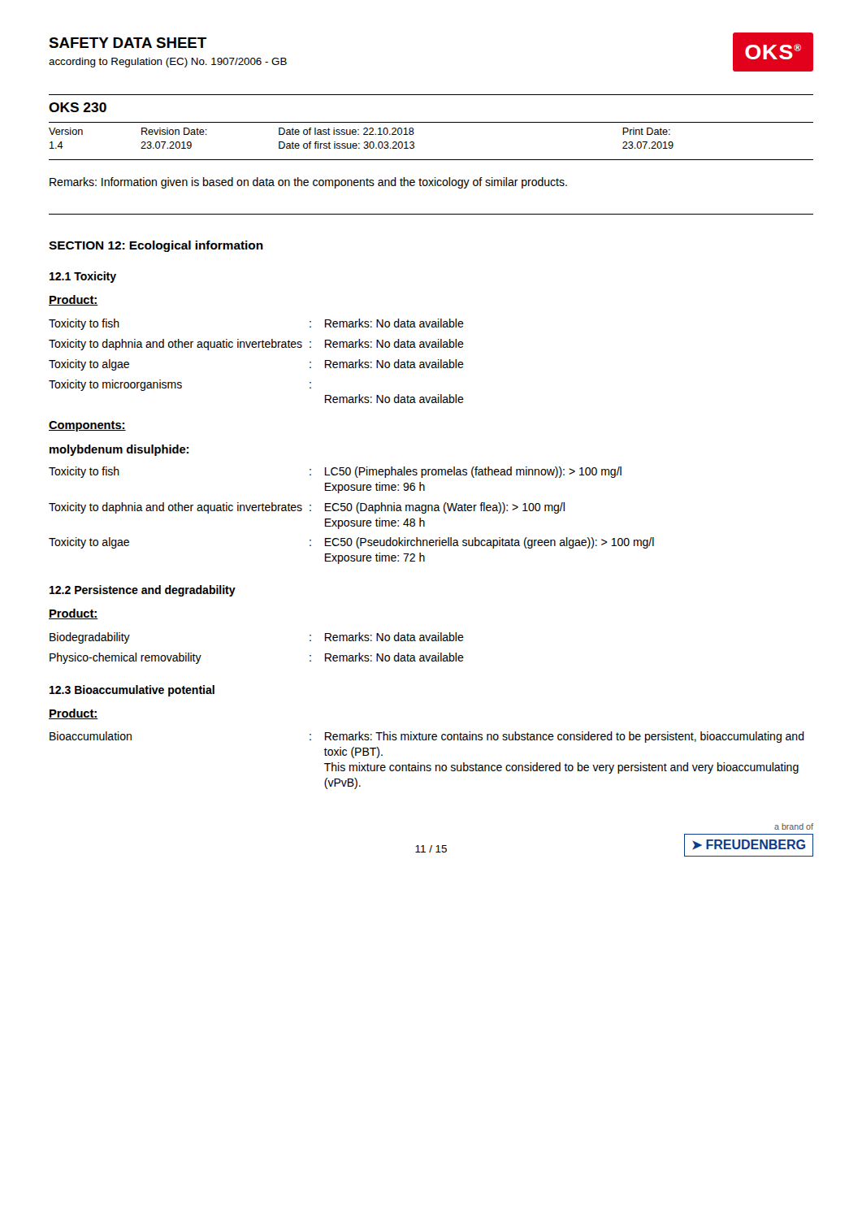SAFETY DATA SHEET
according to Regulation (EC) No. 1907/2006 - GB
OKS®
OKS 230
| Version 1.4 | Revision Date: 23.07.2019 | Date of last issue: 22.10.2018 Date of first issue: 30.03.2013 | Print Date: 23.07.2019 |
Remarks: Information given is based on data on the components and the toxicology of similar products.
SECTION 12: Ecological information
12.1 Toxicity
Product:
| Toxicity to fish | : | Remarks: No data available |
| Toxicity to daphnia and other aquatic invertebrates | : | Remarks: No data available |
| Toxicity to algae | : | Remarks: No data available |
| Toxicity to microorganisms | : | Remarks: No data available |
Components:
molybdenum disulphide:
| Toxicity to fish | : | LC50 (Pimephales promelas (fathead minnow)): > 100 mg/l Exposure time: 96 h |
| Toxicity to daphnia and other aquatic invertebrates | : | EC50 (Daphnia magna (Water flea)): > 100 mg/l Exposure time: 48 h |
| Toxicity to algae | : | EC50 (Pseudokirchneriella subcapitata (green algae)): > 100 mg/l Exposure time: 72 h |
12.2 Persistence and degradability
Product:
| Biodegradability | : | Remarks: No data available |
| Physico-chemical removability | : | Remarks: No data available |
12.3 Bioaccumulative potential
Product:
| Bioaccumulation | : | Remarks: This mixture contains no substance considered to be persistent, bioaccumulating and toxic (PBT). This mixture contains no substance considered to be very persistent and very bioaccumulating (vPvB). |
11 / 15
a brand of
➤ FREUDENBERG